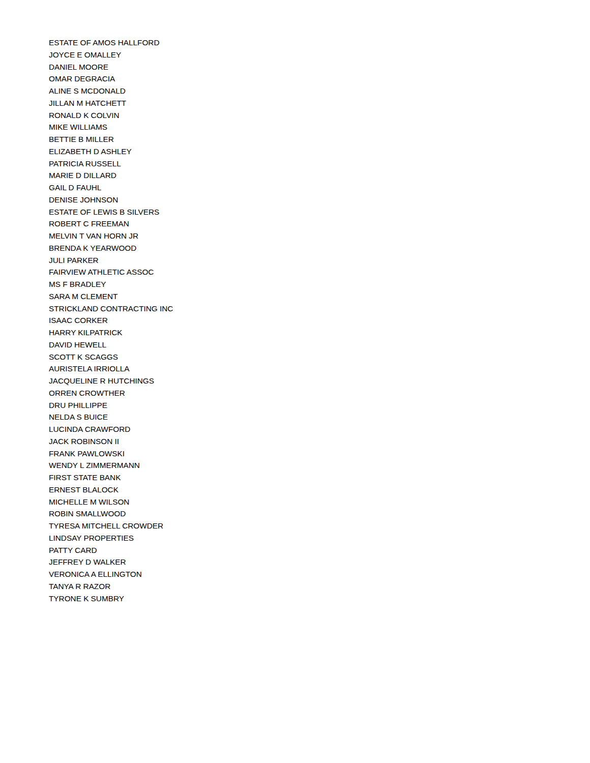ESTATE OF AMOS HALLFORD
JOYCE E OMALLEY
DANIEL MOORE
OMAR DEGRACIA
ALINE S MCDONALD
JILLAN M HATCHETT
RONALD K COLVIN
MIKE WILLIAMS
BETTIE B MILLER
ELIZABETH D ASHLEY
PATRICIA RUSSELL
MARIE D DILLARD
GAIL D FAUHL
DENISE JOHNSON
ESTATE OF LEWIS B SILVERS
ROBERT C FREEMAN
MELVIN T VAN HORN JR
BRENDA K YEARWOOD
JULI PARKER
FAIRVIEW ATHLETIC ASSOC
MS F BRADLEY
SARA M CLEMENT
STRICKLAND CONTRACTING INC
ISAAC CORKER
HARRY KILPATRICK
DAVID HEWELL
SCOTT K SCAGGS
AURISTELA IRRIOLLA
JACQUELINE R HUTCHINGS
ORREN CROWTHER
DRU PHILLIPPE
NELDA S BUICE
LUCINDA CRAWFORD
JACK ROBINSON II
FRANK PAWLOWSKI
WENDY L ZIMMERMANN
FIRST STATE BANK
ERNEST BLALOCK
MICHELLE M WILSON
ROBIN SMALLWOOD
TYRESA MITCHELL CROWDER
LINDSAY PROPERTIES
PATTY CARD
JEFFREY D WALKER
VERONICA A ELLINGTON
TANYA R RAZOR
TYRONE K SUMBRY